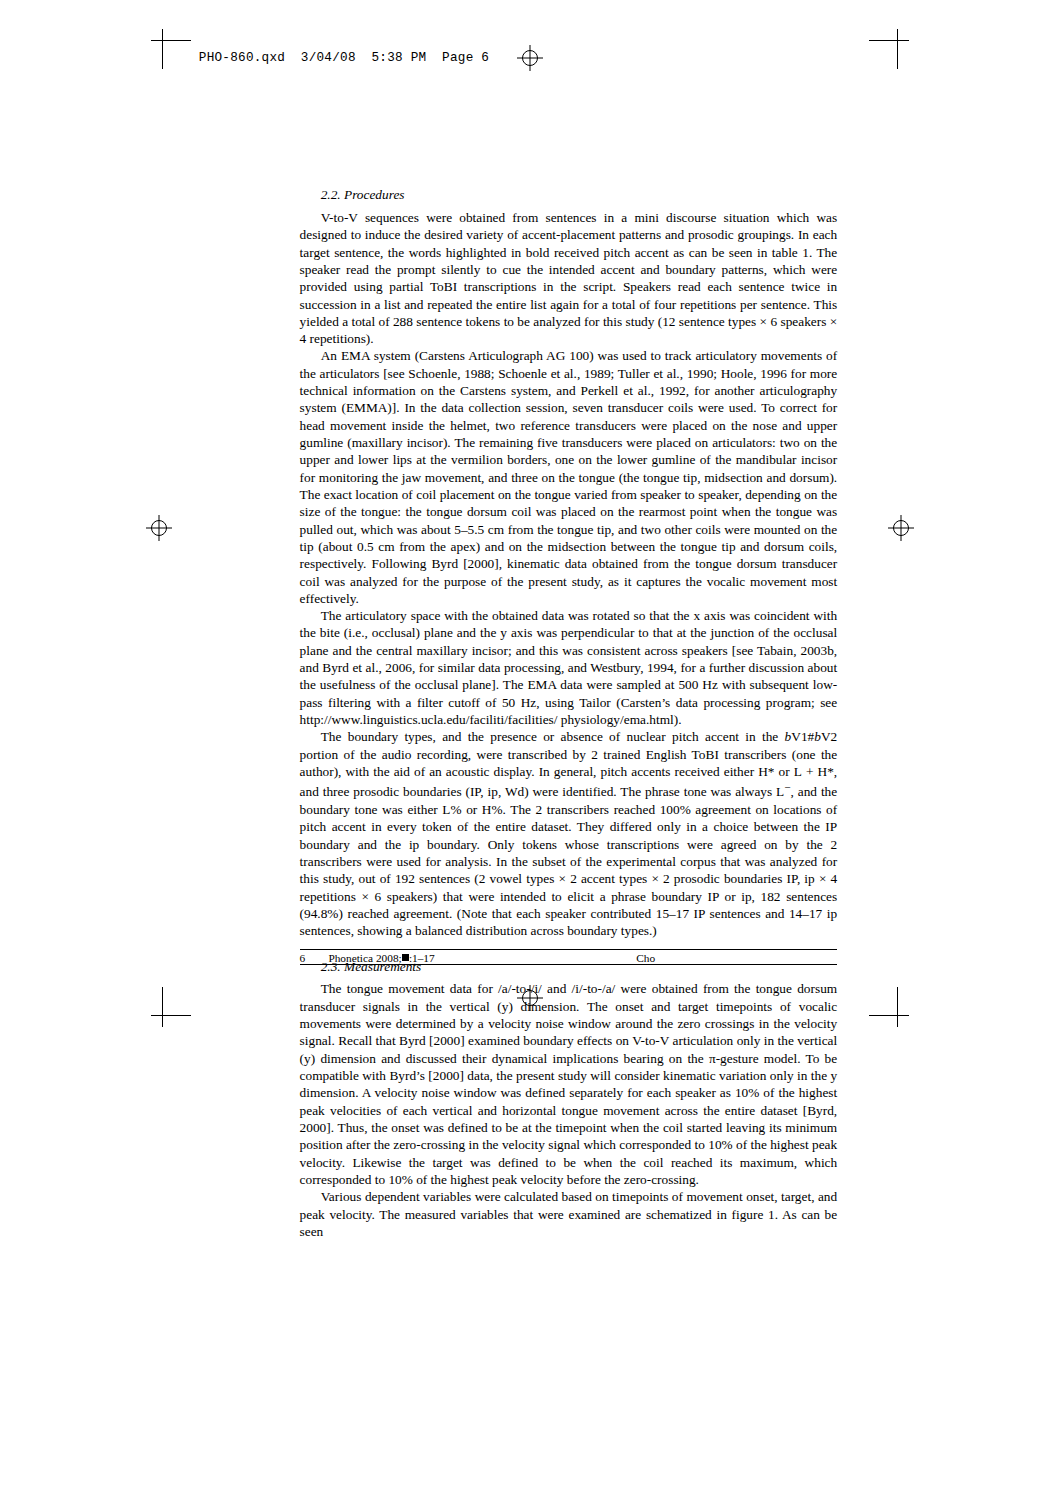PHO-860.qxd 3/04/08 5:38 PM Page 6
2.2. Procedures
V-to-V sequences were obtained from sentences in a mini discourse situation which was designed to induce the desired variety of accent-placement patterns and prosodic groupings. In each target sentence, the words highlighted in bold received pitch accent as can be seen in table 1. The speaker read the prompt silently to cue the intended accent and boundary patterns, which were provided using partial ToBI transcriptions in the script. Speakers read each sentence twice in succession in a list and repeated the entire list again for a total of four repetitions per sentence. This yielded a total of 288 sentence tokens to be analyzed for this study (12 sentence types × 6 speakers × 4 repetitions).
An EMA system (Carstens Articulograph AG 100) was used to track articulatory movements of the articulators [see Schoenle, 1988; Schoenle et al., 1989; Tuller et al., 1990; Hoole, 1996 for more technical information on the Carstens system, and Perkell et al., 1992, for another articulography system (EMMA)]. In the data collection session, seven transducer coils were used. To correct for head movement inside the helmet, two reference transducers were placed on the nose and upper gumline (maxillary incisor). The remaining five transducers were placed on articulators: two on the upper and lower lips at the vermilion borders, one on the lower gumline of the mandibular incisor for monitoring the jaw movement, and three on the tongue (the tongue tip, midsection and dorsum). The exact location of coil placement on the tongue varied from speaker to speaker, depending on the size of the tongue: the tongue dorsum coil was placed on the rearmost point when the tongue was pulled out, which was about 5–5.5 cm from the tongue tip, and two other coils were mounted on the tip (about 0.5 cm from the apex) and on the midsection between the tongue tip and dorsum coils, respectively. Following Byrd [2000], kinematic data obtained from the tongue dorsum transducer coil was analyzed for the purpose of the present study, as it captures the vocalic movement most effectively.
The articulatory space with the obtained data was rotated so that the x axis was coincident with the bite (i.e., occlusal) plane and the y axis was perpendicular to that at the junction of the occlusal plane and the central maxillary incisor; and this was consistent across speakers [see Tabain, 2003b, and Byrd et al., 2006, for similar data processing, and Westbury, 1994, for a further discussion about the usefulness of the occlusal plane]. The EMA data were sampled at 500 Hz with subsequent low-pass filtering with a filter cutoff of 50 Hz, using Tailor (Carsten’s data processing program; see http://www.linguistics.ucla.edu/faciliti/facilities/ physiology/ema.html).
The boundary types, and the presence or absence of nuclear pitch accent in the b V1#b V2 portion of the audio recording, were transcribed by 2 trained English ToBI transcribers (one the author), with the aid of an acoustic display. In general, pitch accents received either H* or L + H*, and three prosodic boundaries (IP, ip, Wd) were identified. The phrase tone was always L−, and the boundary tone was either L% or H%. The 2 transcribers reached 100% agreement on locations of pitch accent in every token of the entire dataset. They differed only in a choice between the IP boundary and the ip boundary. Only tokens whose transcriptions were agreed on by the 2 transcribers were used for analysis. In the subset of the experimental corpus that was analyzed for this study, out of 192 sentences (2 vowel types × 2 accent types × 2 prosodic boundaries IP, ip × 4 repetitions × 6 speakers) that were intended to elicit a phrase boundary IP or ip, 182 sentences (94.8%) reached agreement. (Note that each speaker contributed 15–17 IP sentences and 14–17 ip sentences, showing a balanced distribution across boundary types.)
2.3. Measurements
The tongue movement data for /a/-to-/i/ and /i/-to-/a/ were obtained from the tongue dorsum transducer signals in the vertical (y) dimension. The onset and target timepoints of vocalic movements were determined by a velocity noise window around the zero crossings in the velocity signal. Recall that Byrd [2000] examined boundary effects on V-to-V articulation only in the vertical (y) dimension and discussed their dynamical implications bearing on the π-gesture model. To be compatible with Byrd’s [2000] data, the present study will consider kinematic variation only in the y dimension. A velocity noise window was defined separately for each speaker as 10% of the highest peak velocities of each vertical and horizontal tongue movement across the entire dataset [Byrd, 2000]. Thus, the onset was defined to be at the timepoint when the coil started leaving its minimum position after the zero-crossing in the velocity signal which corresponded to 10% of the highest peak velocity. Likewise the target was defined to be when the coil reached its maximum, which corresponded to 10% of the highest peak velocity before the zero-crossing.
Various dependent variables were calculated based on timepoints of movement onset, target, and peak velocity. The measured variables that were examined are schematized in figure 1. As can be seen
6
Phonetica 2008; :1–17
Cho